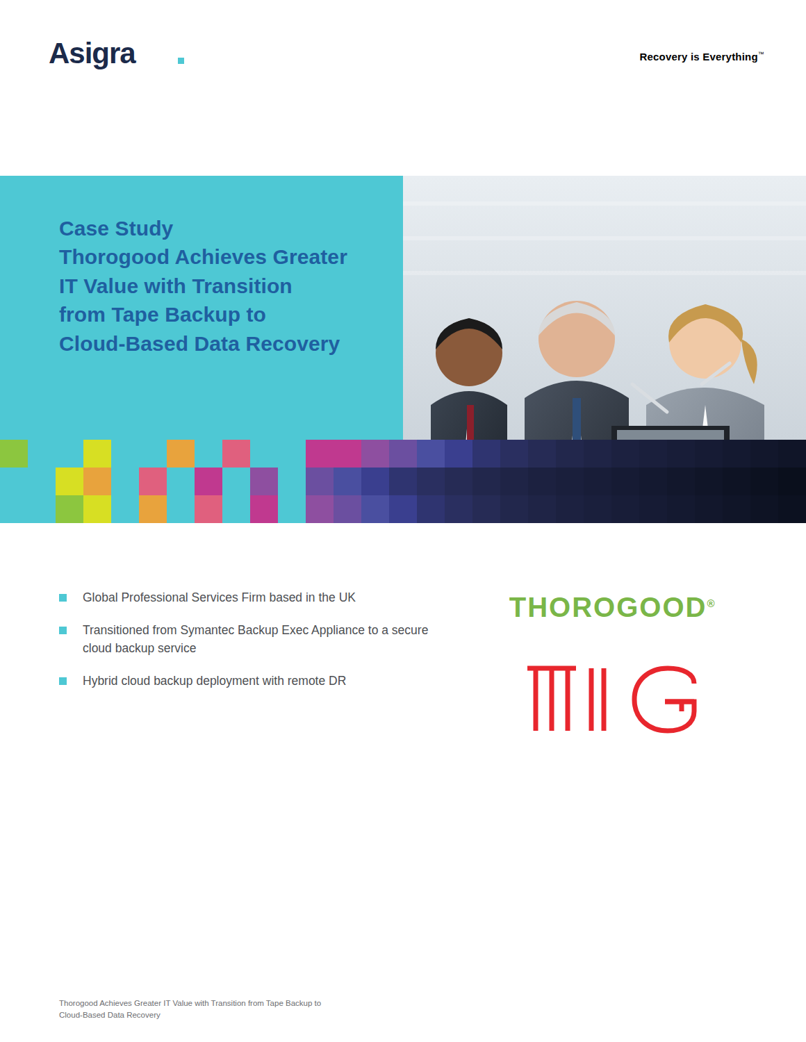Asigra
Recovery is Everything™
Case Study Thorogood Achieves Greater
IT Value with Transition
from Tape Backup to
Cloud-Based Data Recovery
Global Professional Services Firm based in the UK
Transitioned from Symantec Backup Exec Appliance to a secure cloud backup service
Hybrid cloud backup deployment with remote DR
THOROGOOD®
Thorogood Achieves Greater IT Value with Transition from Tape Backup to
Cloud-Based Data Recovery